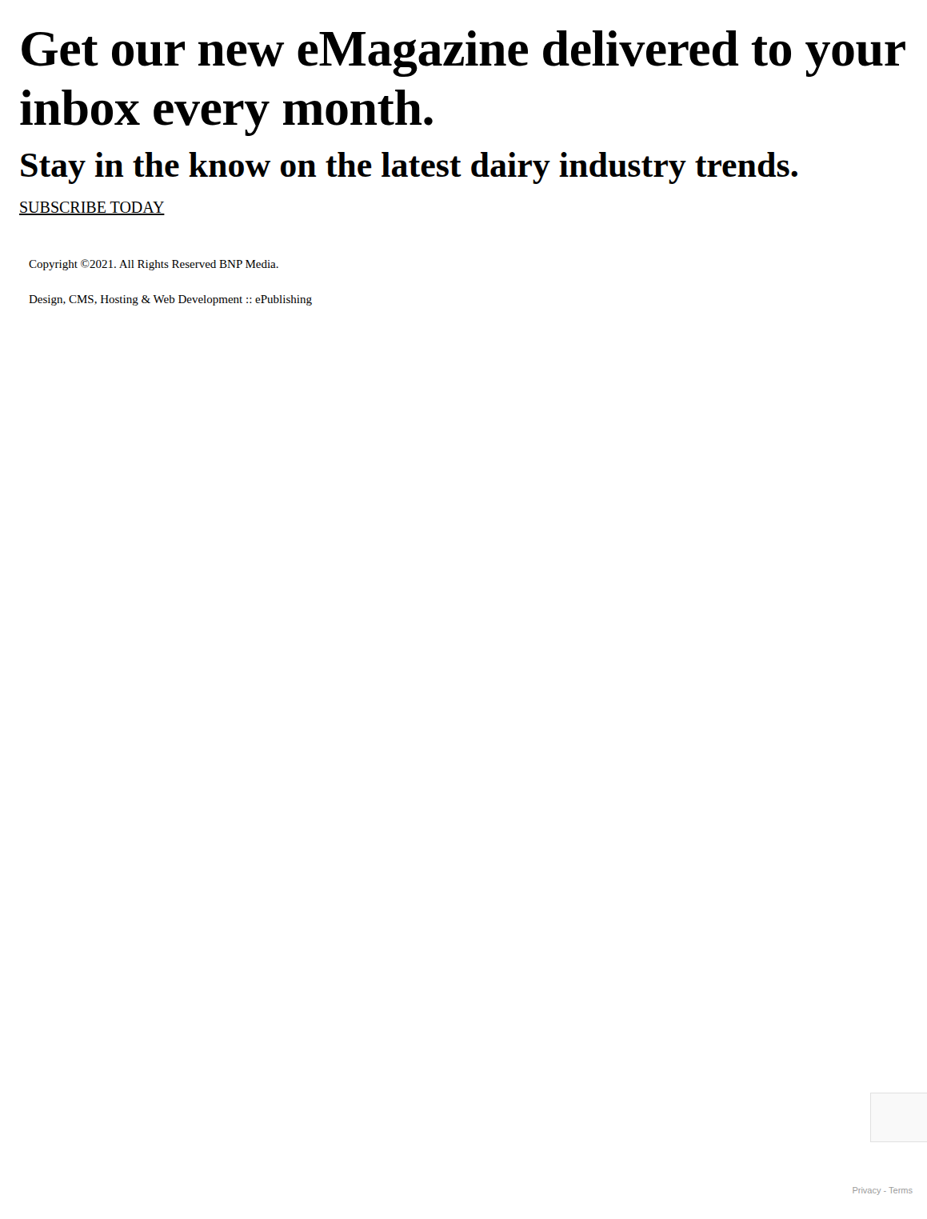Get our new eMagazine delivered to your inbox every month.
Stay in the know on the latest dairy industry trends.
SUBSCRIBE TODAY
Copyright ©2021. All Rights Reserved BNP Media.
Design, CMS, Hosting & Web Development :: ePublishing
Privacy - Terms